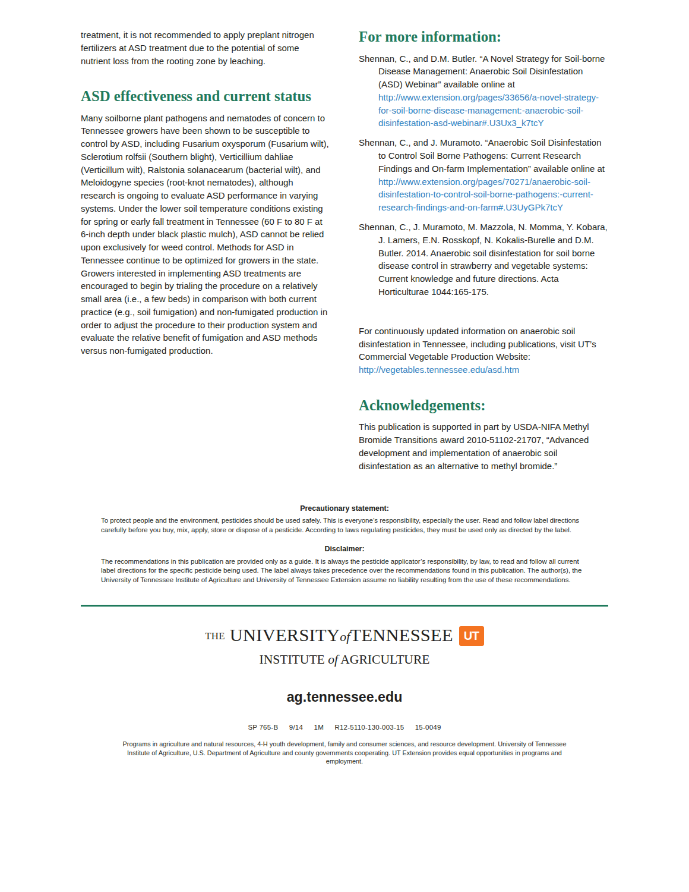treatment, it is not recommended to apply preplant nitrogen fertilizers at ASD treatment due to the potential of some nutrient loss from the rooting zone by leaching.
ASD effectiveness and current status
Many soilborne plant pathogens and nematodes of concern to Tennessee growers have been shown to be susceptible to control by ASD, including Fusarium oxysporum (Fusarium wilt), Sclerotium rolfsii (Southern blight), Verticillium dahliae (Verticillum wilt), Ralstonia solanacearum (bacterial wilt), and Meloidogyne species (root-knot nematodes), although research is ongoing to evaluate ASD performance in varying systems. Under the lower soil temperature conditions existing for spring or early fall treatment in Tennessee (60 F to 80 F at 6-inch depth under black plastic mulch), ASD cannot be relied upon exclusively for weed control. Methods for ASD in Tennessee continue to be optimized for growers in the state. Growers interested in implementing ASD treatments are encouraged to begin by trialing the procedure on a relatively small area (i.e., a few beds) in comparison with both current practice (e.g., soil fumigation) and non-fumigated production in order to adjust the procedure to their production system and evaluate the relative benefit of fumigation and ASD methods versus non-fumigated production.
For more information:
Shennan, C., and D.M. Butler. “A Novel Strategy for Soil-borne Disease Management: Anaerobic Soil Disinfestation (ASD) Webinar” available online at http://www.extension.org/pages/33656/a-novel-strategy-for-soil-borne-disease-management:-anaerobic-soil-disinfestation-asd-webinar#.U3Ux3_k7tcY
Shennan, C., and J. Muramoto. “Anaerobic Soil Disinfestation to Control Soil Borne Pathogens: Current Research Findings and On-farm Implementation” available online at http://www.extension.org/pages/70271/anaerobic-soil-disinfestation-to-control-soil-borne-pathogens:-current-research-findings-and-on-farm#.U3UyGPk7tcY
Shennan, C., J. Muramoto, M. Mazzola, N. Momma, Y. Kobara, J. Lamers, E.N. Rosskopf, N. Kokalis-Burelle and D.M. Butler. 2014. Anaerobic soil disinfestation for soil borne disease control in strawberry and vegetable systems: Current knowledge and future directions. Acta Horticulturae 1044:165-175.
For continuously updated information on anaerobic soil disinfestation in Tennessee, including publications, visit UT’s Commercial Vegetable Production Website: http://vegetables.tennessee.edu/asd.htm
Acknowledgements:
This publication is supported in part by USDA-NIFA Methyl Bromide Transitions award 2010-51102-21707, “Advanced development and implementation of anaerobic soil disinfestation as an alternative to methyl bromide.”
Precautionary statement:
To protect people and the environment, pesticides should be used safely. This is everyone’s responsibility, especially the user. Read and follow label directions carefully before you buy, mix, apply, store or dispose of a pesticide. According to laws regulating pesticides, they must be used only as directed by the label.
Disclaimer:
The recommendations in this publication are provided only as a guide. It is always the pesticide applicator’s responsibility, by law, to read and follow all current label directions for the specific pesticide being used. The label always takes precedence over the recommendations found in this publication. The author(s), the University of Tennessee Institute of Agriculture and University of Tennessee Extension assume no liability resulting from the use of these recommendations.
THE UNIVERSITYof TENNESSEEUT
INSTITUTE of AGRICULTURE
ag.tennessee.edu
SP 765-B 9/14 1M R12-5110-130-003-15 15-0049
Programs in agriculture and natural resources, 4-H youth development, family and consumer sciences, and resource development. University of Tennessee Institute of Agriculture, U.S. Department of Agriculture and county governments cooperating. UT Extension provides equal opportunities in programs and employment.